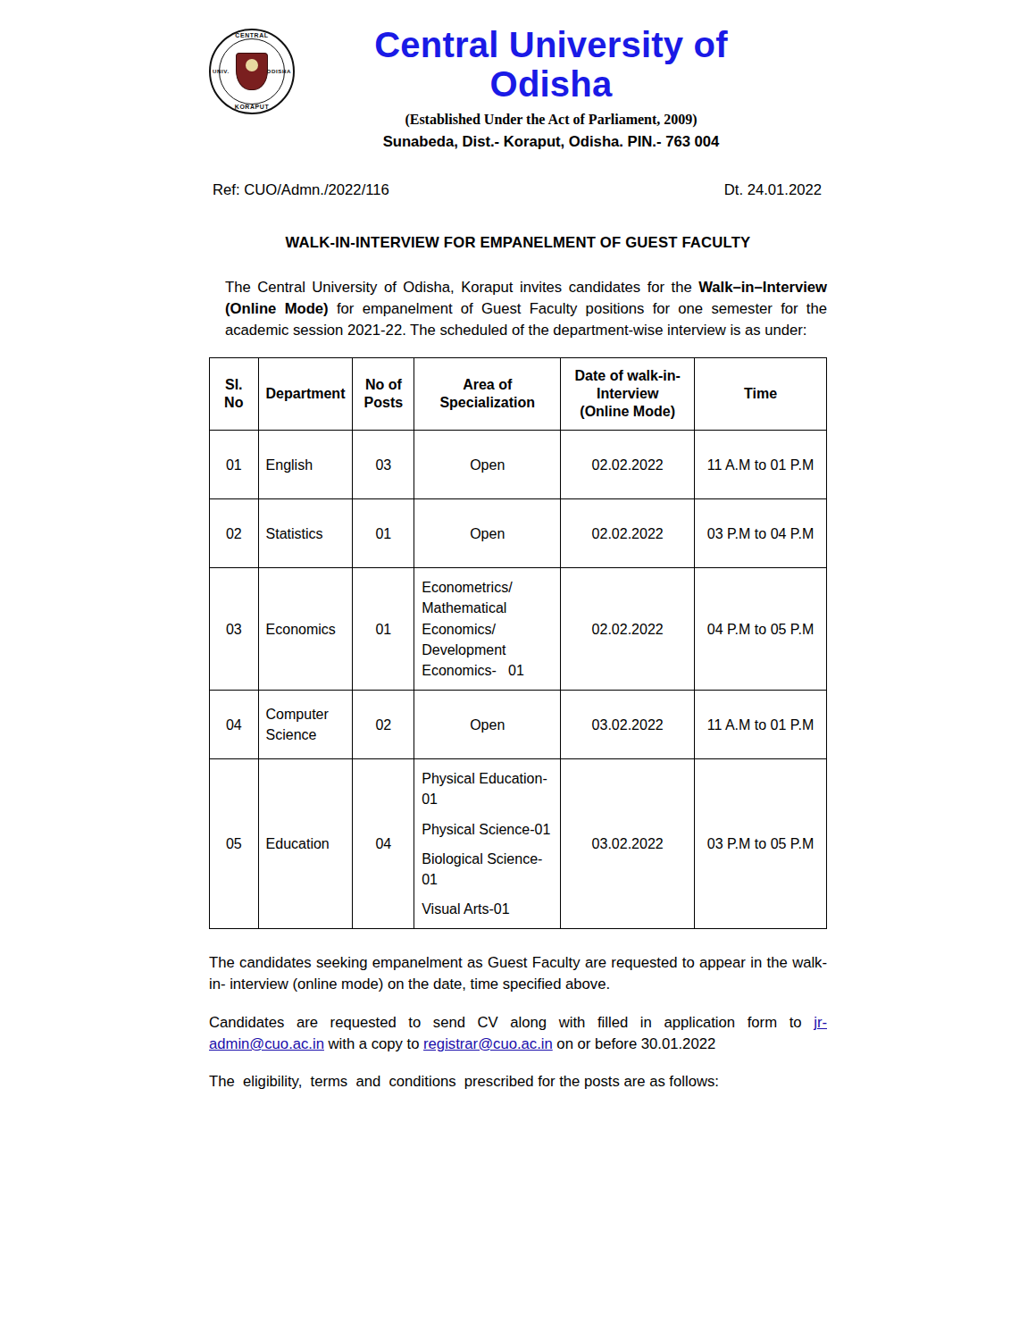Central
Koraput
Univ.
Odisha
Central University of Odisha
(Established Under the Act of Parliament, 2009)
Sunabeda, Dist.- Koraput, Odisha. PIN.- 763 004
Ref: CUO/Admn./2022/116
Dt. 24.01.2022
WALK-IN-INTERVIEW FOR EMPANELMENT OF GUEST FACULTY
The Central University of Odisha, Koraput invites candidates for the Walk–in–Interview (Online Mode) for empanelment of Guest Faculty positions for one semester for the academic session 2021-22. The scheduled of the department-wise interview is as under:
| Sl. No | Department | No of Posts | Area of Specialization | Date of walk-in-Interview (Online Mode) | Time |
| --- | --- | --- | --- | --- | --- |
| 01 | English | 03 | Open | 02.02.2022 | 11 A.M to 01 P.M |
| 02 | Statistics | 01 | Open | 02.02.2022 | 03 P.M to 04 P.M |
| 03 | Economics | 01 | Econometrics/ Mathematical Economics/ Development Economics- 01 | 02.02.2022 | 04 P.M to 05 P.M |
| 04 | Computer Science | 02 | Open | 03.02.2022 | 11 A.M to 01 P.M |
| 05 | Education | 04 | Physical Education-01 Physical Science-01 Biological Science-01 Visual Arts-01 | 03.02.2022 | 03 P.M to 05 P.M |
The candidates seeking empanelment as Guest Faculty are requested to appear in the walk-in- interview (online mode) on the date, time specified above.
Candidates are requested to send CV along with filled in application form to jr-admin@cuo.ac.in with a copy to registrar@cuo.ac.in on or before 30.01.2022
The eligibility, terms and conditions prescribed for the posts are as follows: